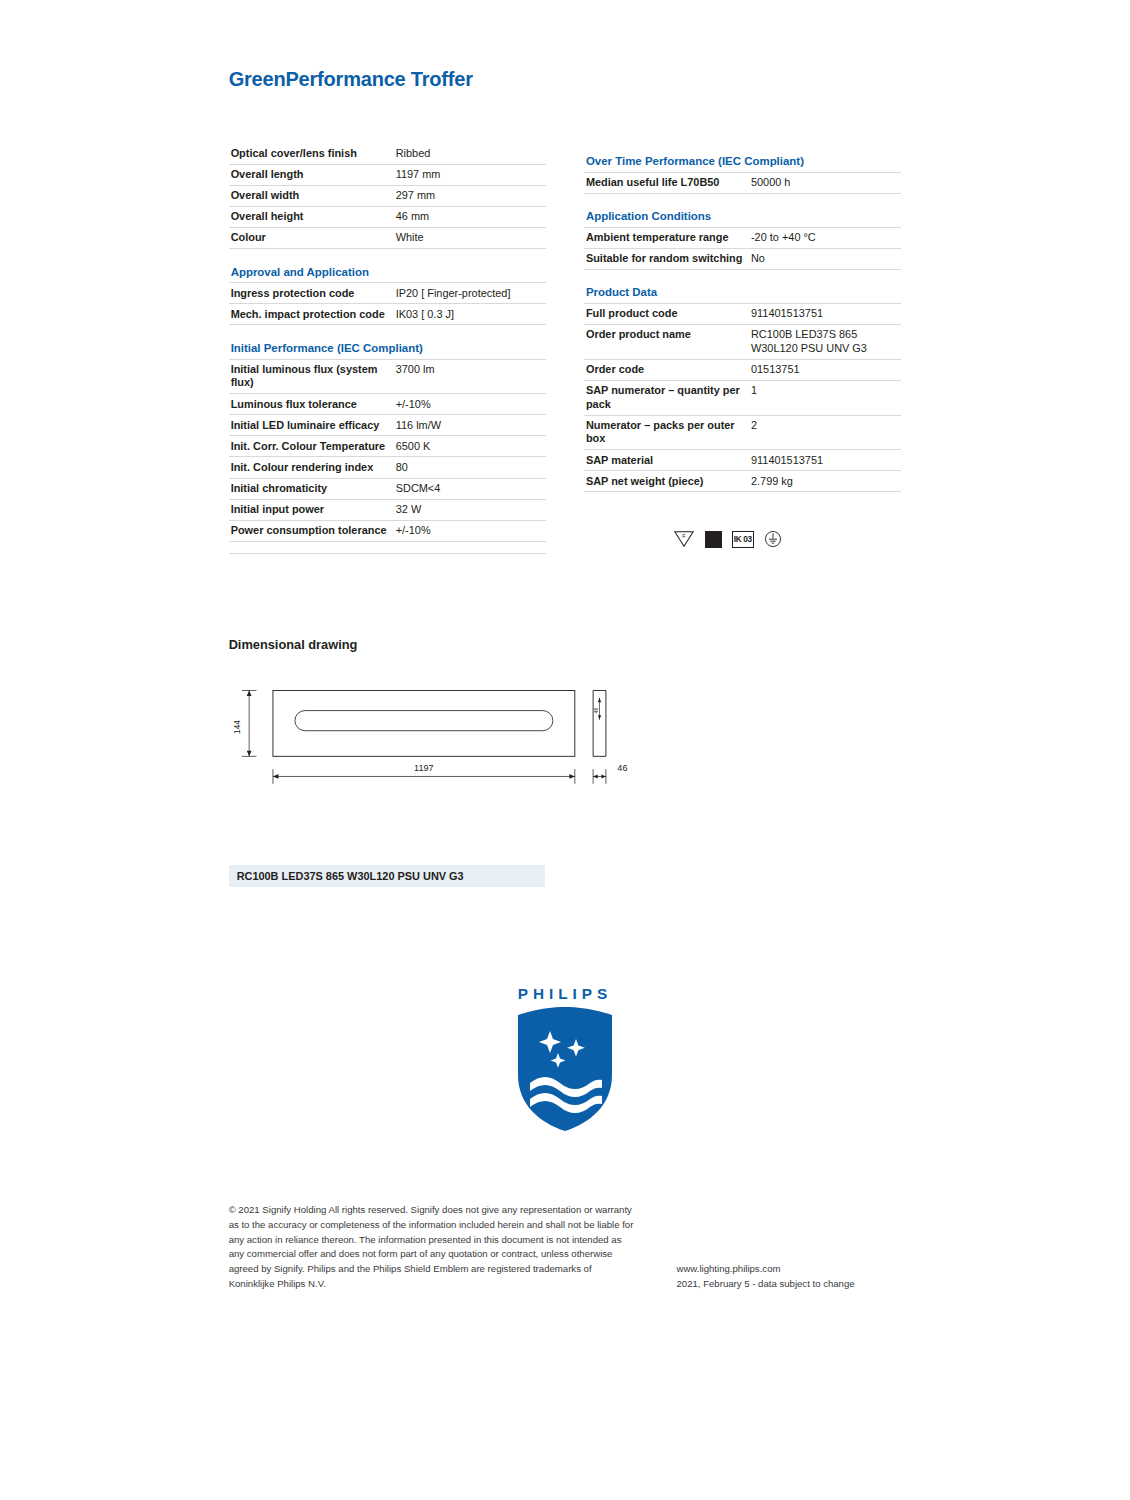GreenPerformance Troffer
| Optical cover/lens finish | Ribbed |
| Overall length | 1197 mm |
| Overall width | 297 mm |
| Overall height | 46 mm |
| Colour | White |
| Approval and Application |
| Ingress protection code | IP20 [ Finger-protected] |
| Mech. impact protection code | IK03 [ 0.3 J] |
| Initial Performance (IEC Compliant) |
| Initial luminous flux (system flux) | 3700 lm |
| Luminous flux tolerance | +/-10% |
| Initial LED luminaire efficacy | 116 lm/W |
| Init. Corr. Colour Temperature | 6500 K |
| Init. Colour rendering index | 80 |
| Initial chromaticity | SDCM<4 |
| Initial input power | 32 W |
| Power consumption tolerance | +/-10% |
| Over Time Performance (IEC Compliant) |
| Median useful life L70B50 | 50000 h |
| Application Conditions |
| Ambient temperature range | -20 to +40 °C |
| Suitable for random switching | No |
| Product Data |
| Full product code | 911401513751 |
| Order product name | RC100B LED37S 865 W30L120 PSU UNV G3 |
| Order code | 01513751 |
| SAP numerator – quantity per pack | 1 |
| Numerator – packs per outer box | 2 |
| SAP material | 911401513751 |
| SAP net weight (piece) | 2.799 kg |
F IK 03
Dimensional drawing
144 1197 46 46
RC100B LED37S 865 W30L120 PSU UNV G3
PHILIPS
© 2021 Signify Holding All rights reserved. Signify does not give any representation or warranty as to the accuracy or completeness of the information included herein and shall not be liable for any action in reliance thereon. The information presented in this document is not intended as any commercial offer and does not form part of any quotation or contract, unless otherwise agreed by Signify. Philips and the Philips Shield Emblem are registered trademarks of Koninklijke Philips N.V.
www.lighting.philips.com
2021, February 5 - data subject to change